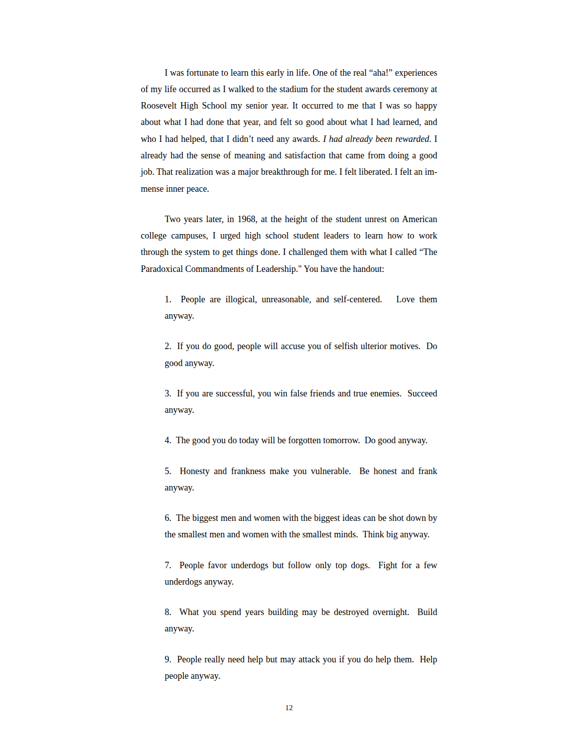I was fortunate to learn this early in life. One of the real “aha!” experiences of my life occurred as I walked to the stadium for the student awards ceremony at Roosevelt High School my senior year. It occurred to me that I was so happy about what I had done that year, and felt so good about what I had learned, and who I had helped, that I didn’t need any awards. I had already been rewarded. I already had the sense of meaning and satisfaction that came from doing a good job. That realization was a major breakthrough for me. I felt liberated. I felt an immense inner peace.
Two years later, in 1968, at the height of the student unrest on American college campuses, I urged high school student leaders to learn how to work through the system to get things done. I challenged them with what I called “The Paradoxical Commandments of Leadership." You have the handout:
1. People are illogical, unreasonable, and self-centered. Love them anyway.
2. If you do good, people will accuse you of selfish ulterior motives. Do good anyway.
3. If you are successful, you win false friends and true enemies. Succeed anyway.
4. The good you do today will be forgotten tomorrow. Do good anyway.
5. Honesty and frankness make you vulnerable. Be honest and frank anyway.
6. The biggest men and women with the biggest ideas can be shot down by the smallest men and women with the smallest minds. Think big anyway.
7. People favor underdogs but follow only top dogs. Fight for a few underdogs anyway.
8. What you spend years building may be destroyed overnight. Build anyway.
9. People really need help but may attack you if you do help them. Help people anyway.
12